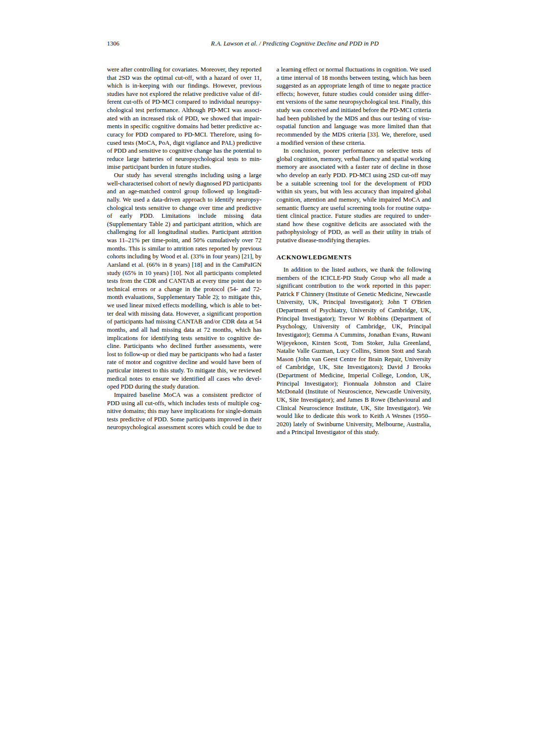1306
R.A. Lawson et al. / Predicting Cognitive Decline and PDD in PD
were after controlling for covariates. Moreover, they reported that 2SD was the optimal cut-off, with a hazard of over 11, which is in-keeping with our findings. However, previous studies have not explored the relative predictive value of different cut-offs of PD-MCI compared to individual neuropsychological test performance. Although PD-MCI was associated with an increased risk of PDD, we showed that impairments in specific cognitive domains had better predictive accuracy for PDD compared to PD-MCI. Therefore, using focused tests (MoCA, PoA, digit vigilance and PAL) predictive of PDD and sensitive to cognitive change has the potential to reduce large batteries of neuropsychological tests to minimise participant burden in future studies.
Our study has several strengths including using a large well-characterised cohort of newly diagnosed PD participants and an age-matched control group followed up longitudinally. We used a data-driven approach to identify neuropsychological tests sensitive to change over time and predictive of early PDD. Limitations include missing data (Supplementary Table 2) and participant attrition, which are challenging for all longitudinal studies. Participant attrition was 11–21% per time-point, and 50% cumulatively over 72 months. This is similar to attrition rates reported by previous cohorts including by Wood et al. (33% in four years) [21], by Aarsland et al. (66% in 8 years) [18] and in the CamPaIGN study (65% in 10 years) [10]. Not all participants completed tests from the CDR and CANTAB at every time point due to technical errors or a change in the protocol (54- and 72-month evaluations, Supplementary Table 2); to mitigate this, we used linear mixed effects modelling, which is able to better deal with missing data. However, a significant proportion of participants had missing CANTAB and/or CDR data at 54 months, and all had missing data at 72 months, which has implications for identifying tests sensitive to cognitive decline. Participants who declined further assessments, were lost to follow-up or died may be participants who had a faster rate of motor and cognitive decline and would have been of particular interest to this study. To mitigate this, we reviewed medical notes to ensure we identified all cases who developed PDD during the study duration.
Impaired baseline MoCA was a consistent predictor of PDD using all cut-offs, which includes tests of multiple cognitive domains; this may have implications for single-domain tests predictive of PDD. Some participants improved in their neuropsychological assessment scores which could be due to a learning effect or normal fluctuations in cognition. We used a time interval of 18 months between testing, which has been suggested as an appropriate length of time to negate practice effects; however, future studies could consider using different versions of the same neuropsychological test. Finally, this study was conceived and initiated before the PD-MCI criteria had been published by the MDS and thus our testing of visuospatial function and language was more limited than that recommended by the MDS criteria [33]. We, therefore, used a modified version of these criteria.
In conclusion, poorer performance on selective tests of global cognition, memory, verbal fluency and spatial working memory are associated with a faster rate of decline in those who develop an early PDD. PD-MCI using 2SD cut-off may be a suitable screening tool for the development of PDD within six years, but with less accuracy than impaired global cognition, attention and memory, while impaired MoCA and semantic fluency are useful screening tools for routine outpatient clinical practice. Future studies are required to understand how these cognitive deficits are associated with the pathophysiology of PDD, as well as their utility in trials of putative disease-modifying therapies.
Acknowledgments
In addition to the listed authors, we thank the following members of the ICICLE-PD Study Group who all made a significant contribution to the work reported in this paper: Patrick F Chinnery (Institute of Genetic Medicine, Newcastle University, UK, Principal Investigator); John T O'Brien (Department of Psychiatry, University of Cambridge, UK, Principal Investigator); Trevor W Robbins (Department of Psychology, University of Cambridge, UK, Principal Investigator); Gemma A Cummins, Jonathan Evans, Ruwani Wijeyekoon, Kirsten Scott, Tom Stoker, Julia Greenland, Natalie Valle Guzman, Lucy Collins, Simon Stott and Sarah Mason (John van Geest Centre for Brain Repair, University of Cambridge, UK, Site Investigators); David J Brooks (Department of Medicine, Imperial College, London, UK, Principal Investigator); Fionnuala Johnston and Claire McDonald (Institute of Neuroscience, Newcastle University, UK, Site Investigator); and James B Rowe (Behavioural and Clinical Neuroscience Institute, UK, Site Investigator). We would like to dedicate this work to Keith A Wesnes (1950–2020) lately of Swinburne University, Melbourne, Australia, and a Principal Investigator of this study.